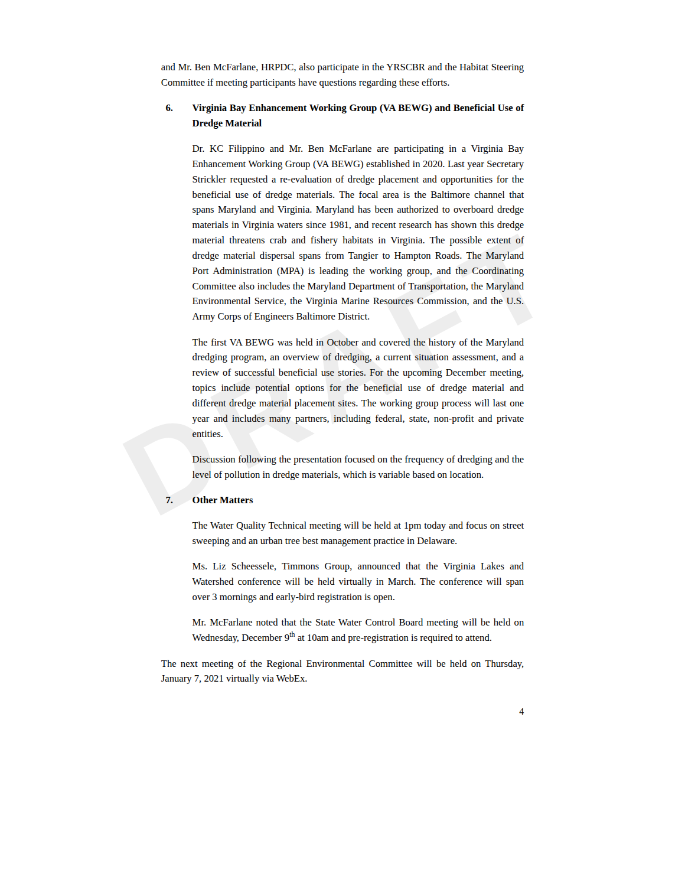DRAFT
and Mr. Ben McFarlane, HRPDC, also participate in the YRSCBR and the Habitat Steering Committee if meeting participants have questions regarding these efforts.
6.
Virginia Bay Enhancement Working Group (VA BEWG) and Beneficial Use of Dredge Material
Dr. KC Filippino and Mr. Ben McFarlane are participating in a Virginia Bay Enhancement Working Group (VA BEWG) established in 2020. Last year Secretary Strickler requested a re-evaluation of dredge placement and opportunities for the beneficial use of dredge materials. The focal area is the Baltimore channel that spans Maryland and Virginia. Maryland has been authorized to overboard dredge materials in Virginia waters since 1981, and recent research has shown this dredge material threatens crab and fishery habitats in Virginia. The possible extent of dredge material dispersal spans from Tangier to Hampton Roads. The Maryland Port Administration (MPA) is leading the working group, and the Coordinating Committee also includes the Maryland Department of Transportation, the Maryland Environmental Service, the Virginia Marine Resources Commission, and the U.S. Army Corps of Engineers Baltimore District.
The first VA BEWG was held in October and covered the history of the Maryland dredging program, an overview of dredging, a current situation assessment, and a review of successful beneficial use stories. For the upcoming December meeting, topics include potential options for the beneficial use of dredge material and different dredge material placement sites. The working group process will last one year and includes many partners, including federal, state, non-profit and private entities.
Discussion following the presentation focused on the frequency of dredging and the level of pollution in dredge materials, which is variable based on location.
7.
Other Matters
The Water Quality Technical meeting will be held at 1pm today and focus on street sweeping and an urban tree best management practice in Delaware.
Ms. Liz Scheessele, Timmons Group, announced that the Virginia Lakes and Watershed conference will be held virtually in March. The conference will span over 3 mornings and early-bird registration is open.
Mr. McFarlane noted that the State Water Control Board meeting will be held on Wednesday, December 9th at 10am and pre-registration is required to attend.
The next meeting of the Regional Environmental Committee will be held on Thursday, January 7, 2021 virtually via WebEx.
4